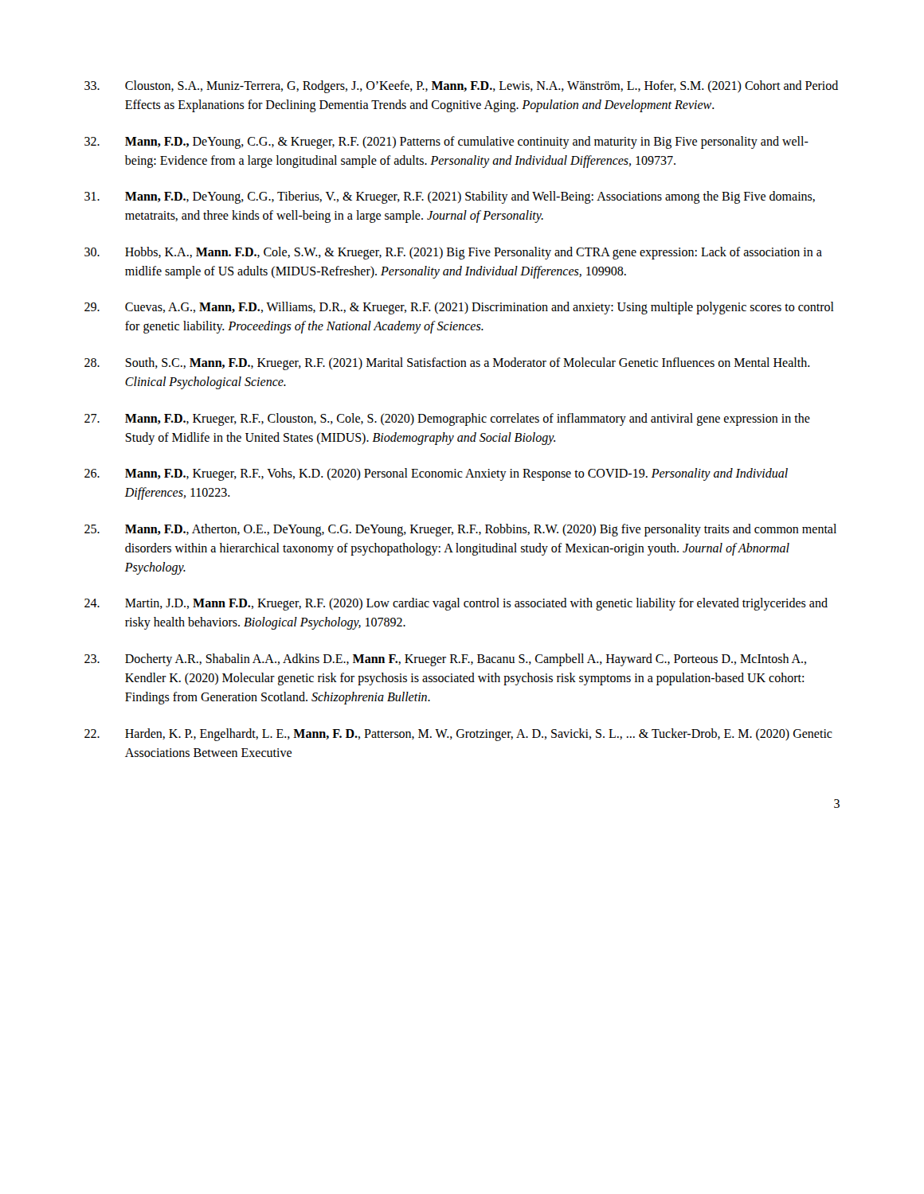33. Clouston, S.A., Muniz-Terrera, G, Rodgers, J., O’Keefe, P., Mann, F.D., Lewis, N.A., Wänström, L., Hofer, S.M. (2021) Cohort and Period Effects as Explanations for Declining Dementia Trends and Cognitive Aging. Population and Development Review.
32. Mann, F.D., DeYoung, C.G., & Krueger, R.F. (2021) Patterns of cumulative continuity and maturity in Big Five personality and well-being: Evidence from a large longitudinal sample of adults. Personality and Individual Differences, 109737.
31. Mann, F.D., DeYoung, C.G., Tiberius, V., & Krueger, R.F. (2021) Stability and Well-Being: Associations among the Big Five domains, metatraits, and three kinds of well-being in a large sample. Journal of Personality.
30. Hobbs, K.A., Mann. F.D., Cole, S.W., & Krueger, R.F. (2021) Big Five Personality and CTRA gene expression: Lack of association in a midlife sample of US adults (MIDUS-Refresher). Personality and Individual Differences, 109908.
29. Cuevas, A.G., Mann, F.D., Williams, D.R., & Krueger, R.F. (2021) Discrimination and anxiety: Using multiple polygenic scores to control for genetic liability. Proceedings of the National Academy of Sciences.
28. South, S.C., Mann, F.D., Krueger, R.F. (2021) Marital Satisfaction as a Moderator of Molecular Genetic Influences on Mental Health. Clinical Psychological Science.
27. Mann, F.D., Krueger, R.F., Clouston, S., Cole, S. (2020) Demographic correlates of inflammatory and antiviral gene expression in the Study of Midlife in the United States (MIDUS). Biodemography and Social Biology.
26. Mann, F.D., Krueger, R.F., Vohs, K.D. (2020) Personal Economic Anxiety in Response to COVID-19. Personality and Individual Differences, 110223.
25. Mann, F.D., Atherton, O.E., DeYoung, C.G. DeYoung, Krueger, R.F., Robbins, R.W. (2020) Big five personality traits and common mental disorders within a hierarchical taxonomy of psychopathology: A longitudinal study of Mexican-origin youth. Journal of Abnormal Psychology.
24. Martin, J.D., Mann F.D., Krueger, R.F. (2020) Low cardiac vagal control is associated with genetic liability for elevated triglycerides and risky health behaviors. Biological Psychology, 107892.
23. Docherty A.R., Shabalin A.A., Adkins D.E., Mann F., Krueger R.F., Bacanu S., Campbell A., Hayward C., Porteous D., McIntosh A., Kendler K. (2020) Molecular genetic risk for psychosis is associated with psychosis risk symptoms in a population-based UK cohort: Findings from Generation Scotland. Schizophrenia Bulletin.
22. Harden, K. P., Engelhardt, L. E., Mann, F. D., Patterson, M. W., Grotzinger, A. D., Savicki, S. L., ... & Tucker-Drob, E. M. (2020) Genetic Associations Between Executive
3